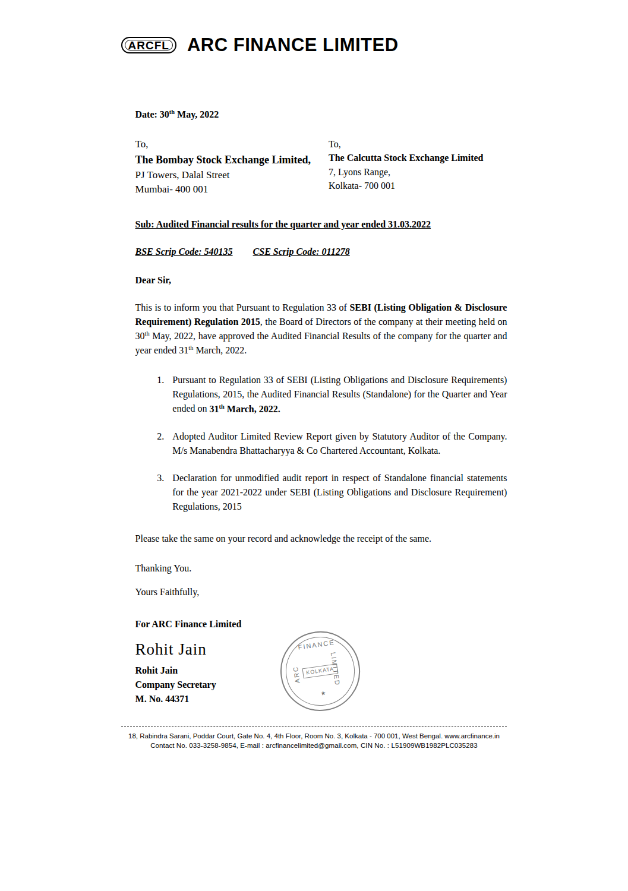ARCFL
ARC FINANCE LIMITED
Date: 30th May, 2022
To,
The Bombay Stock Exchange Limited,
PJ Towers, Dalal Street
Mumbai- 400 001
To,
The Calcutta Stock Exchange Limited
7, Lyons Range,
Kolkata- 700 001
Sub: Audited Financial results for the quarter and year ended 31.03.2022
BSE Scrip Code: 540135 CSE Scrip Code: 011278
Dear Sir,
This is to inform you that Pursuant to Regulation 33 of SEBI (Listing Obligation & Disclosure Requirement) Regulation 2015, the Board of Directors of the company at their meeting held on 30th May, 2022, have approved the Audited Financial Results of the company for the quarter and year ended 31th March, 2022.
Pursuant to Regulation 33 of SEBI (Listing Obligations and Disclosure Requirements) Regulations, 2015, the Audited Financial Results (Standalone) for the Quarter and Year ended on 31th March, 2022.
Adopted Auditor Limited Review Report given by Statutory Auditor of the Company. M/s Manabendra Bhattacharyya & Co Chartered Accountant, Kolkata.
Declaration for unmodified audit report in respect of Standalone financial statements for the year 2021-2022 under SEBI (Listing Obligations and Disclosure Requirement) Regulations, 2015
Please take the same on your record and acknowledge the receipt of the same.
Thanking You.
Yours Faithfully,
For ARC Finance Limited
FINANCE
ARC
LIMITED
KOLKATA
★
Rohit Jain
Rohit Jain
Company Secretary
M. No. 44371
18, Rabindra Sarani, Poddar Court, Gate No. 4, 4th Floor, Room No. 3, Kolkata - 700 001, West Bengal. www.arcfinance.in
Contact No. 033-3258-9854, E-mail : arcfinancelimited@gmail.com, CIN No. : L51909WB1982PLC035283